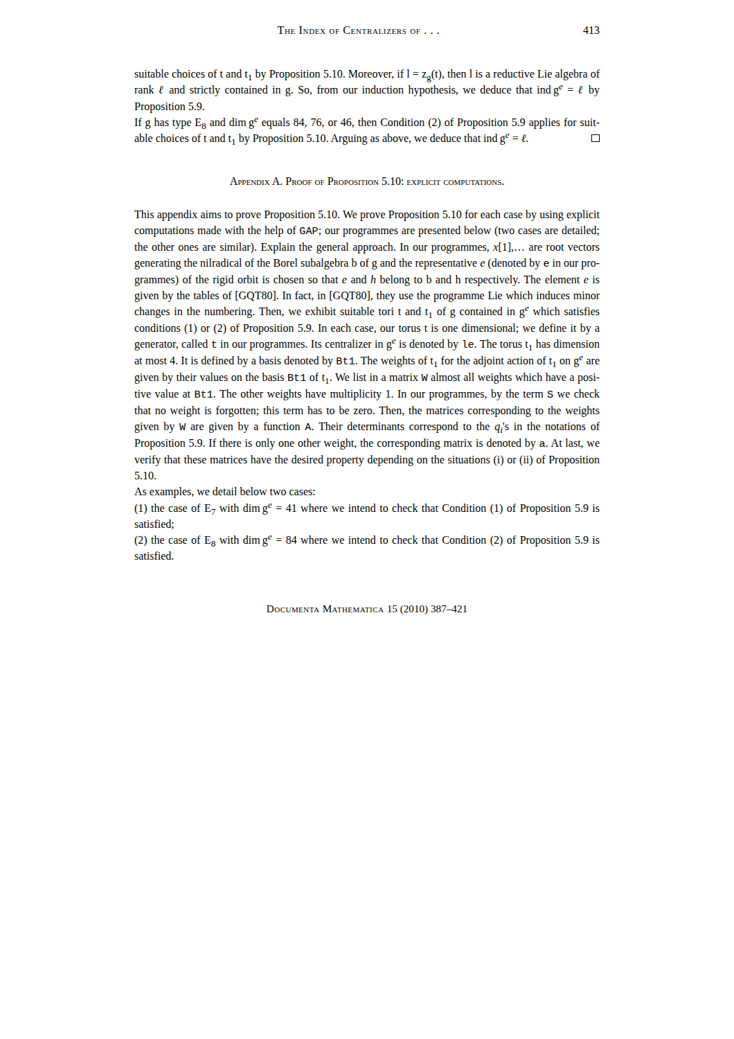The Index of Centralizers of . . . 413
suitable choices of t and t1 by Proposition 5.10. Moreover, if l = zg(t), then l is a reductive Lie algebra of rank ℓ and strictly contained in g. So, from our induction hypothesis, we deduce that ind ge = ℓ by Proposition 5.9.
If g has type E8 and dim ge equals 84, 76, or 46, then Condition (2) of Proposition 5.9 applies for suitable choices of t and t1 by Proposition 5.10. Arguing as above, we deduce that ind ge = ℓ.
Appendix A. Proof of Proposition 5.10: explicit computations.
This appendix aims to prove Proposition 5.10. We prove Proposition 5.10 for each case by using explicit computations made with the help of GAP; our programmes are presented below (two cases are detailed; the other ones are similar). Explain the general approach. In our programmes, x[1],… are root vectors generating the nilradical of the Borel subalgebra b of g and the representative e (denoted by e in our programmes) of the rigid orbit is chosen so that e and h belong to b and h respectively. The element e is given by the tables of [GQT80]. In fact, in [GQT80], they use the programme Lie which induces minor changes in the numbering. Then, we exhibit suitable tori t and t1 of g contained in ge which satisfies conditions (1) or (2) of Proposition 5.9. In each case, our torus t is one dimensional; we define it by a generator, called t in our programmes. Its centralizer in ge is denoted by le. The torus t1 has dimension at most 4. It is defined by a basis denoted by Bt1. The weights of t1 for the adjoint action of t1 on ge are given by their values on the basis Bt1 of t1. We list in a matrix W almost all weights which have a positive value at Bt1. The other weights have multiplicity 1. In our programmes, by the term S we check that no weight is forgotten; this term has to be zero. Then, the matrices corresponding to the weights given by W are given by a function A. Their determinants correspond to the qi's in the notations of Proposition 5.9. If there is only one other weight, the corresponding matrix is denoted by a. At last, we verify that these matrices have the desired property depending on the situations (i) or (ii) of Proposition 5.10.
As examples, we detail below two cases:
(1) the case of E7 with dim ge = 41 where we intend to check that Condition (1) of Proposition 5.9 is satisfied;
(2) the case of E8 with dim ge = 84 where we intend to check that Condition (2) of Proposition 5.9 is satisfied.
Documenta Mathematica 15 (2010) 387–421